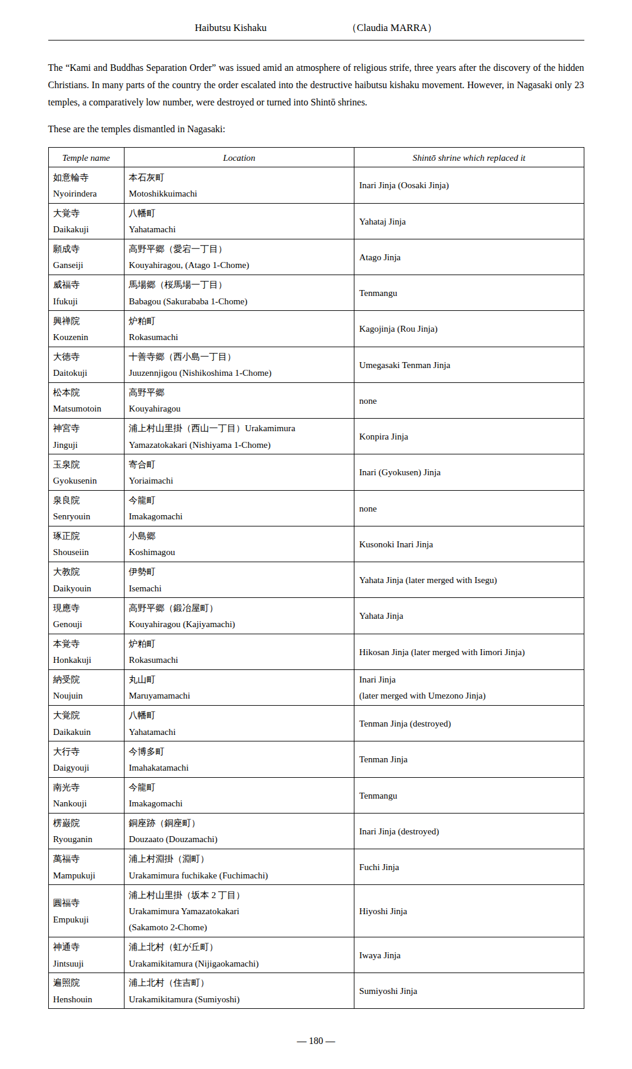Haibutsu Kishaku （Claudia MARRA）
The “Kami and Buddhas Separation Order” was issued amid an atmosphere of religious strife, three years after the discovery of the hidden Christians. In many parts of the country the order escalated into the destructive haibutsu kishaku movement. However, in Nagasaki only 23 temples, a comparatively low number, were destroyed or turned into Shintō shrines.
These are the temples dismantled in Nagasaki:
| Temple name | Location | Shintō shrine which replaced it |
| --- | --- | --- |
| 如意輪寺 Nyoirindera | 本石灰町 Motoshikkuimachi | Inari Jinja (Oosaki Jinja) |
| 大覚寺 Daikakuji | 八幡町 Yahatamachi | Yahataj Jinja |
| 願成寺 Ganseiji | 高野平郷（愛宕一丁目） Kouyahiragou, (Atago 1-Chome) | Atago Jinja |
| 威福寺 Ifukuji | 馬場郷（桜馬場一丁目） Babagou (Sakurababa 1-Chome) | Tenmangu |
| 興禅院 Kouzenin | 炉粕町 Rokasumachi | Kagojinja (Rou Jinja) |
| 大徳寺 Daitokuji | 十善寺郷（西小島一丁目） Juuzennjigou (Nishikoshima 1-Chome) | Umegasaki Tenman Jinja |
| 松本院 Matsumotoin | 高野平郷 Kouyahiragou | none |
| 神宮寺 Jinguji | 浦上村山里掛（西山一丁目）Urakamimura Yamazatokakari (Nishiyama 1-Chome) | Konpira Jinja |
| 玉泉院 Gyokusenin | 寄合町 Yoriaimachi | Inari (Gyokusen) Jinja |
| 泉良院 Senryouin | 今龍町 Imakagomachi | none |
| 琢正院 Shouseiin | 小島郷 Koshimagou | Kusonoki Inari Jinja |
| 大教院 Daikyouin | 伊勢町 Isemachi | Yahata Jinja (later merged with Isegu) |
| 現應寺 Genouji | 高野平郷（鍛冶屋町） Kouyahiragou (Kajiyamachi) | Yahata Jinja |
| 本覚寺 Honkakuji | 炉粕町 Rokasumachi | Hikosan Jinja (later merged with Iimori Jinja) |
| 納受院 Noujuin | 丸山町 Maruyamamachi | Inari Jinja (later merged with Umezono Jinja) |
| 大覚院 Daikakuin | 八幡町 Yahatamachi | Tenman Jinja (destroyed) |
| 大行寺 Daigyouji | 今博多町 Imahakatamachi | Tenman Jinja |
| 南光寺 Nankouji | 今龍町 Imakagomachi | Tenmangu |
| 楞巌院 Ryouganin | 銅座跡（銅座町） Douzaato (Douzamachi) | Inari Jinja (destroyed) |
| 萬福寺 Mampukuji | 浦上村淵掛（淵町） Urakamimura fuchikake (Fuchimachi) | Fuchi Jinja |
| 圓福寺 Empukuji | 浦上村山里掛（坂本 2 丁目） Urakamimura Yamazatokakari (Sakamoto 2-Chome) | Hiyoshi Jinja |
| 神通寺 Jintsuuji | 浦上北村（虹が丘町） Urakamikitamura (Nijigaokamachi) | Iwaya Jinja |
| 遍照院 Henshouin | 浦上北村（住吉町） Urakamikitamura (Sumiyoshi) | Sumiyoshi Jinja |
— 180 —